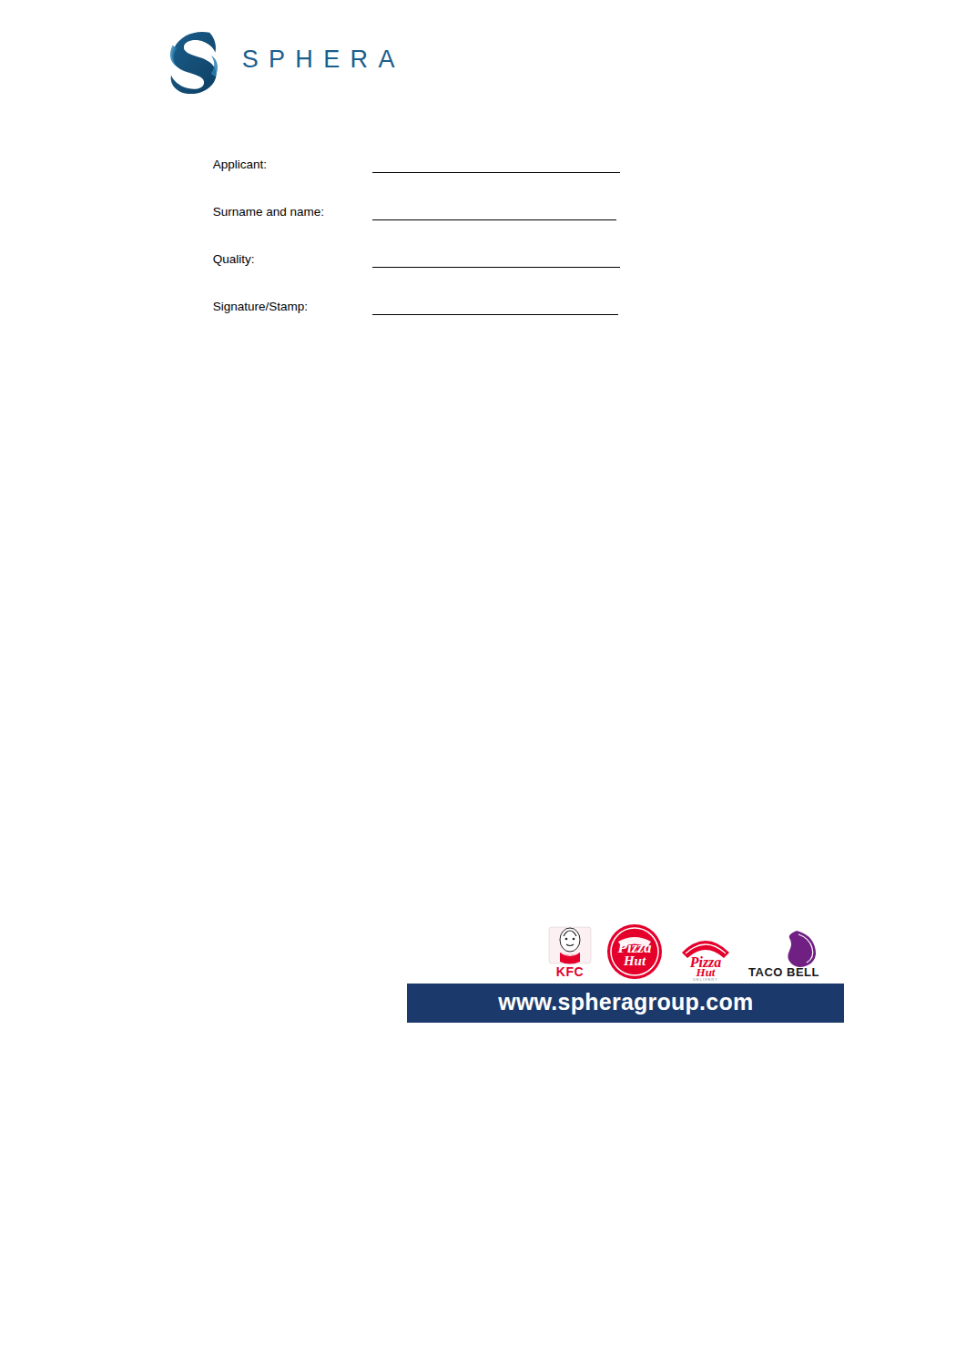SPHERA
Applicant:
Surname and name:
Quality:
Signature/Stamp:
KFC
Pizza Hut
Pizza Hut DELIVERY
TACO BELL
www.spheragroup.com